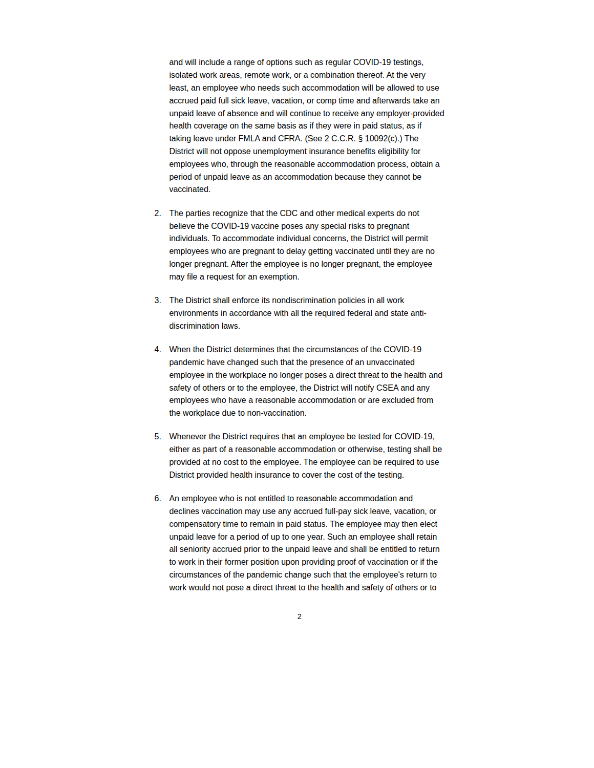and will include a range of options such as regular COVID-19 testings, isolated work areas, remote work, or a combination thereof. At the very least, an employee who needs such accommodation will be allowed to use accrued paid full sick leave, vacation, or comp time and afterwards take an unpaid leave of absence and will continue to receive any employer-provided health coverage on the same basis as if they were in paid status, as if taking leave under FMLA and CFRA. (See 2 C.C.R. § 10092(c).) The District will not oppose unemployment insurance benefits eligibility for employees who, through the reasonable accommodation process, obtain a period of unpaid leave as an accommodation because they cannot be vaccinated.
The parties recognize that the CDC and other medical experts do not believe the COVID-19 vaccine poses any special risks to pregnant individuals. To accommodate individual concerns, the District will permit employees who are pregnant to delay getting vaccinated until they are no longer pregnant. After the employee is no longer pregnant, the employee may file a request for an exemption.
The District shall enforce its nondiscrimination policies in all work environments in accordance with all the required federal and state anti-discrimination laws.
When the District determines that the circumstances of the COVID-19 pandemic have changed such that the presence of an unvaccinated employee in the workplace no longer poses a direct threat to the health and safety of others or to the employee, the District will notify CSEA and any employees who have a reasonable accommodation or are excluded from the workplace due to non-vaccination.
Whenever the District requires that an employee be tested for COVID-19, either as part of a reasonable accommodation or otherwise, testing shall be provided at no cost to the employee. The employee can be required to use District provided health insurance to cover the cost of the testing.
An employee who is not entitled to reasonable accommodation and declines vaccination may use any accrued full-pay sick leave, vacation, or compensatory time to remain in paid status. The employee may then elect unpaid leave for a period of up to one year. Such an employee shall retain all seniority accrued prior to the unpaid leave and shall be entitled to return to work in their former position upon providing proof of vaccination or if the circumstances of the pandemic change such that the employee's return to work would not pose a direct threat to the health and safety of others or to
2